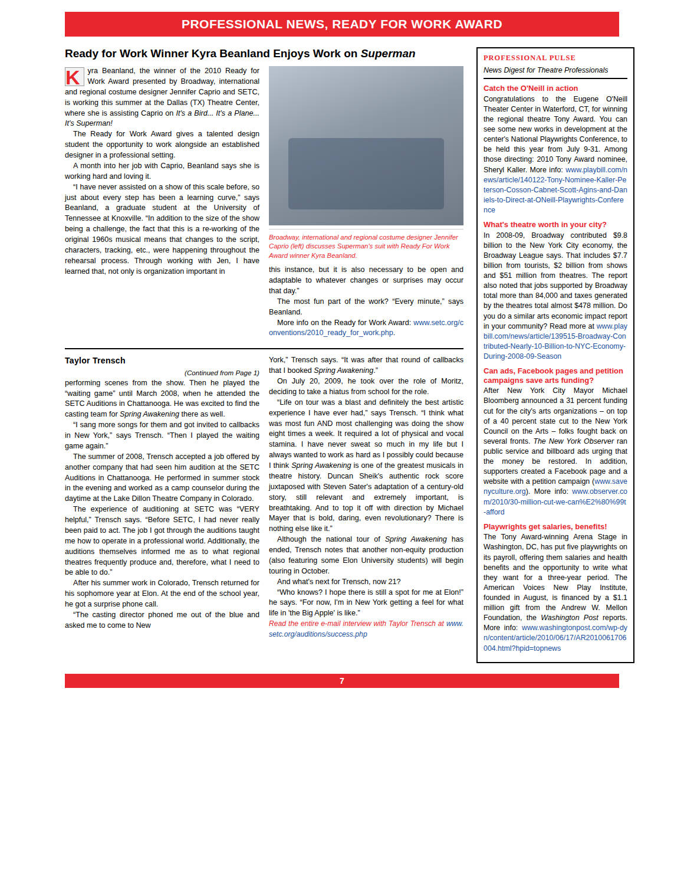PROFESSIONAL NEWS, READY FOR WORK AWARD
Ready for Work Winner Kyra Beanland Enjoys Work on Superman
Kyra Beanland, the winner of the 2010 Ready for Work Award presented by Broadway, international and regional costume designer Jennifer Caprio and SETC, is working this summer at the Dallas (TX) Theatre Center, where she is assisting Caprio on It's a Bird... It's a Plane... It's Superman!
The Ready for Work Award gives a talented design student the opportunity to work alongside an established designer in a professional setting.
A month into her job with Caprio, Beanland says she is working hard and loving it.
“I have never assisted on a show of this scale before, so just about every step has been a learning curve,” says Beanland, a graduate student at the University of Tennessee at Knoxville. “In addition to the size of the show being a challenge, the fact that this is a re-working of the original 1960s musical means that changes to the script, characters, tracking, etc., were happening throughout the rehearsal process. Through working with Jen, I have learned that, not only is organization important in
Broadway, international and regional costume designer Jennifer Caprio (left) discusses Superman's suit with Ready For Work Award winner Kyra Beanland.
this instance, but it is also necessary to be open and adaptable to whatever changes or surprises may occur that day.”
The most fun part of the work? “Every minute,” says Beanland.
More info on the Ready for Work Award: www.setc.org/conventions/2010_ready_for_work.php.
Taylor Trensch
(Continued from Page 1)
performing scenes from the show. Then he played the “waiting game” until March 2008, when he attended the SETC Auditions in Chattanooga. He was excited to find the casting team for Spring Awakening there as well.
“I sang more songs for them and got invited to callbacks in New York,” says Trensch. “Then I played the waiting game again.”
The summer of 2008, Trensch accepted a job offered by another company that had seen him audition at the SETC Auditions in Chattanooga. He performed in summer stock in the evening and worked as a camp counselor during the daytime at the Lake Dillon Theatre Company in Colorado.
The experience of auditioning at SETC was “VERY helpful,” Trensch says. “Before SETC, I had never really been paid to act. The job I got through the auditions taught me how to operate in a professional world. Additionally, the auditions themselves informed me as to what regional theatres frequently produce and, therefore, what I need to be able to do.”
After his summer work in Colorado, Trensch returned for his sophomore year at Elon. At the end of the school year, he got a surprise phone call.
“The casting director phoned me out of the blue and asked me to come to New
York,” Trensch says. “It was after that round of callbacks that I booked Spring Awakening.”
On July 20, 2009, he took over the role of Moritz, deciding to take a hiatus from school for the role.
“Life on tour was a blast and definitely the best artistic experience I have ever had,” says Trensch. “I think what was most fun AND most challenging was doing the show eight times a week. It required a lot of physical and vocal stamina. I have never sweat so much in my life but I always wanted to work as hard as I possibly could because I think Spring Awakening is one of the greatest musicals in theatre history. Duncan Sheik's authentic rock score juxtaposed with Steven Sater's adaptation of a century-old story, still relevant and extremely important, is breathtaking. And to top it off with direction by Michael Mayer that is bold, daring, even revolutionary? There is nothing else like it.”
Although the national tour of Spring Awakening has ended, Trensch notes that another non-equity production (also featuring some Elon University students) will begin touring in October.
And what's next for Trensch, now 21?
“Who knows? I hope there is still a spot for me at Elon!” he says. “For now, I'm in New York getting a feel for what life in 'the Big Apple' is like.”
Read the entire e-mail interview with Taylor Trensch at www.setc.org/auditions/success.php
PROFESSIONAL PULSE
News Digest for Theatre Professionals
Catch the O'Neill in action
Congratulations to the Eugene O'Neill Theater Center in Waterford, CT, for winning the regional theatre Tony Award. You can see some new works in development at the center's National Playwrights Conference, to be held this year from July 9-31. Among those directing: 2010 Tony Award nominee, Sheryl Kaller. More info: www.playbill.com/news/article/140122-Tony-Nominee-Kaller-Peterson-Cosson-Cabnet-Scott-Agins-and-Daniels-to-Direct-at-ONeill-Playwrights-Conference
What's theatre worth in your city?
In 2008-09, Broadway contributed $9.8 billion to the New York City economy, the Broadway League says. That includes $7.7 billion from tourists, $2 billion from shows and $51 million from theatres. The report also noted that jobs supported by Broadway total more than 84,000 and taxes generated by the theatres total almost $478 million. Do you do a similar arts economic impact report in your community? Read more at www.playbill.com/news/article/139515-Broadway-Contributed-Nearly-10-Billion-to-NYC-Economy-During-2008-09-Season
Can ads, Facebook pages and petition campaigns save arts funding?
After New York City Mayor Michael Bloomberg announced a 31 percent funding cut for the city's arts organizations – on top of a 40 percent state cut to the New York Council on the Arts – folks fought back on several fronts. The New York Observer ran public service and billboard ads urging that the money be restored. In addition, supporters created a Facebook page and a website with a petition campaign (www.savenyculture.org). More info: www.observer.com/2010/30-million-cut-we-can%E2%80%99t-afford
Playwrights get salaries, benefits!
The Tony Award-winning Arena Stage in Washington, DC, has put five playwrights on its payroll, offering them salaries and health benefits and the opportunity to write what they want for a three-year period. The American Voices New Play Institute, founded in August, is financed by a $1.1 million gift from the Andrew W. Mellon Foundation, the Washington Post reports. More info: www.washingtonpost.com/wp-dyn/content/article/2010/06/17/AR2010061706004.html?hpid=topnews
7